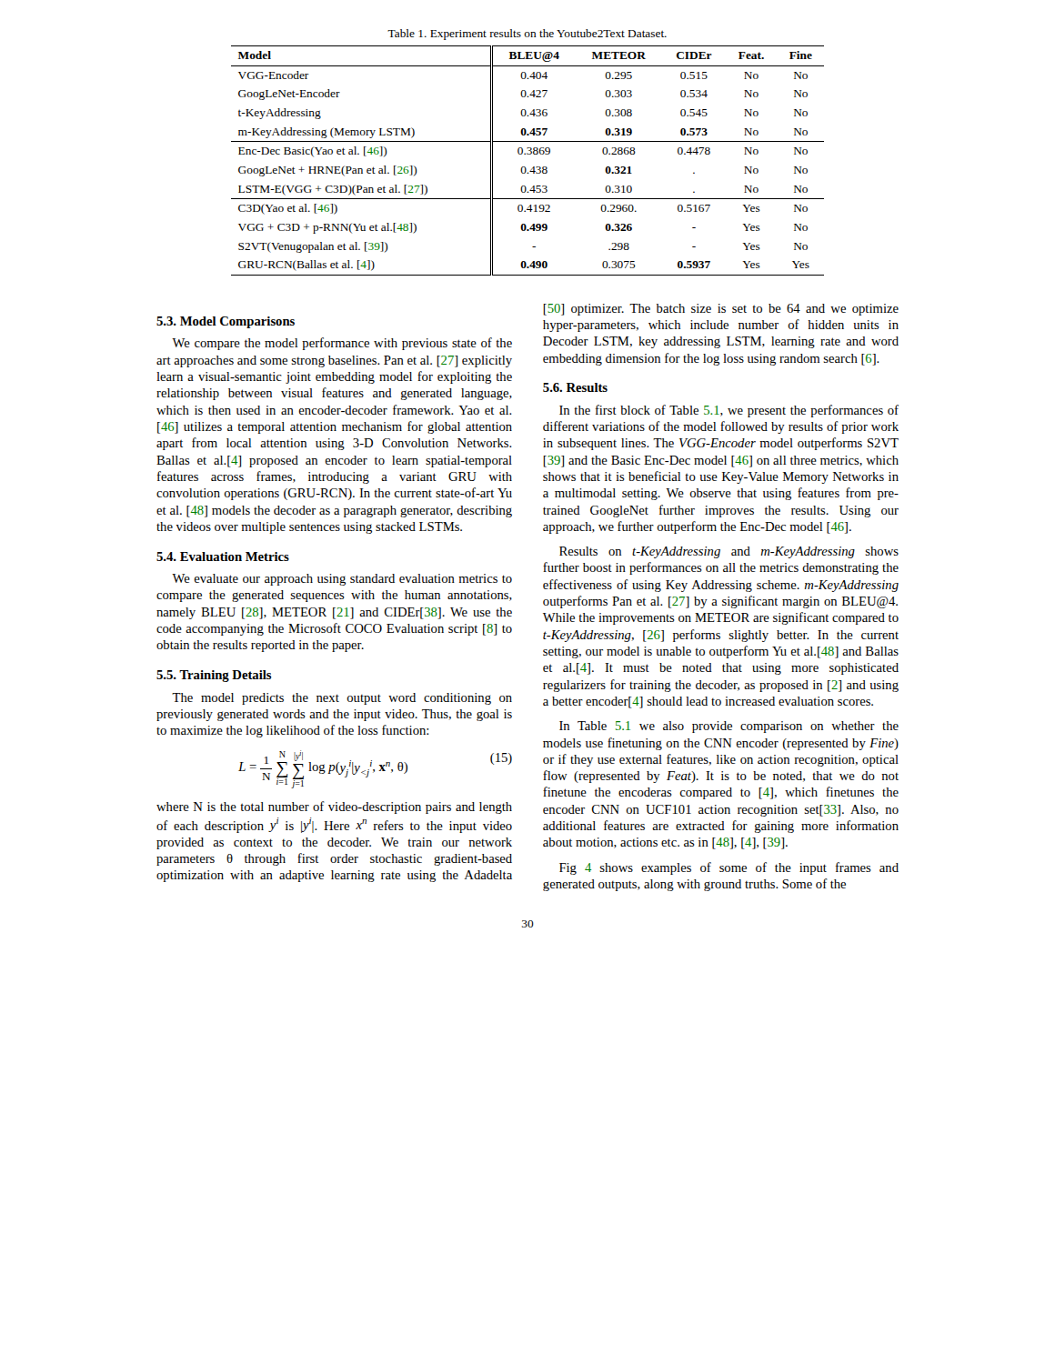Table 1. Experiment results on the Youtube2Text Dataset.
| Model | BLEU@4 | METEOR | CIDEr | Feat. | Fine |
| --- | --- | --- | --- | --- | --- |
| VGG-Encoder | 0.404 | 0.295 | 0.515 | No | No |
| GoogLeNet-Encoder | 0.427 | 0.303 | 0.534 | No | No |
| t-KeyAddressing | 0.436 | 0.308 | 0.545 | No | No |
| m-KeyAddressing (Memory LSTM) | 0.457 | 0.319 | 0.573 | No | No |
| Enc-Dec Basic(Yao et al. [ 46 ]) | 0.3869 | 0.2868 | 0.4478 | No | No |
| GoogLeNet + HRNE(Pan et al. [ 26 ]) | 0.438 | 0.321 | . | No | No |
| LSTM-E(VGG + C3D)(Pan et al. [ 27 ]) | 0.453 | 0.310 | . | No | No |
| C3D(Yao et al. [ 46 ]) | 0.4192 | 0.2960. | 0.5167 | Yes | No |
| VGG + C3D + p-RNN(Yu et al.[ 48 ]) | 0.499 | 0.326 | - | Yes | No |
| S2VT(Venugopalan et al. [ 39 ]) | - | .298 | - | Yes | No |
| GRU-RCN(Ballas et al. [ 4 ]) | 0.490 | 0.3075 | 0.5937 | Yes | Yes |
5.3. Model Comparisons
We compare the model performance with previous state of the art approaches and some strong baselines. Pan et al. [27] explicitly learn a visual-semantic joint embedding model for exploiting the relationship between visual features and generated language, which is then used in an encoder-decoder framework. Yao et al.[46] utilizes a temporal attention mechanism for global attention apart from local attention using 3-D Convolution Networks. Ballas et al.[4] proposed an encoder to learn spatial-temporal features across frames, introducing a variant GRU with convolution operations (GRU-RCN). In the current state-of-art Yu et al. [48] models the decoder as a paragraph generator, describing the videos over multiple sentences using stacked LSTMs.
5.4. Evaluation Metrics
We evaluate our approach using standard evaluation metrics to compare the generated sequences with the human annotations, namely BLEU [28], METEOR [21] and CIDEr[38]. We use the code accompanying the Microsoft COCO Evaluation script [8] to obtain the results reported in the paper.
5.5. Training Details
The model predicts the next output word conditioning on previously generated words and the input video. Thus, the goal is to maximize the log likelihood of the loss function:
(15) L = 1 N N∑i=1 |yi|∑j=1 log p(yji|y<ji, xn, θ)
where N is the total number of video-description pairs and length of each description yi is |yi|. Here xn refers to the input video provided as context to the decoder. We train our network parameters θ through first order stochastic gradient-based optimization with an adaptive learning rate using the Adadelta [50] optimizer. The batch size is set to be 64 and we optimize hyper-parameters, which include number of hidden units in Decoder LSTM, key addressing LSTM, learning rate and word embedding dimension for the log loss using random search [6].
5.6. Results
In the first block of Table 5.1, we present the performances of different variations of the model followed by results of prior work in subsequent lines. The VGG-Encoder model outperforms S2VT [39] and the Basic Enc-Dec model [46] on all three metrics, which shows that it is beneficial to use Key-Value Memory Networks in a multimodal setting. We observe that using features from pre-trained GoogleNet further improves the results. Using our approach, we further outperform the Enc-Dec model [46].
Results on t-KeyAddressing and m-KeyAddressing shows further boost in performances on all the metrics demonstrating the effectiveness of using Key Addressing scheme. m-KeyAddressing outperforms Pan et al. [27] by a significant margin on BLEU@4. While the improvements on METEOR are significant compared to t-KeyAddressing, [26] performs slightly better. In the current setting, our model is unable to outperform Yu et al.[48] and Ballas et al.[4]. It must be noted that using more sophisticated regularizers for training the decoder, as proposed in [2] and using a better encoder[4] should lead to increased evaluation scores.
In Table 5.1 we also provide comparison on whether the models use finetuning on the CNN encoder (represented by Fine) or if they use external features, like on action recognition, optical flow (represented by Feat). It is to be noted, that we do not finetune the encoderas compared to [4], which finetunes the encoder CNN on UCF101 action recognition set[33]. Also, no additional features are extracted for gaining more information about motion, actions etc. as in [48], [4], [39].
Fig 4 shows examples of some of the input frames and generated outputs, along with ground truths. Some of the
30